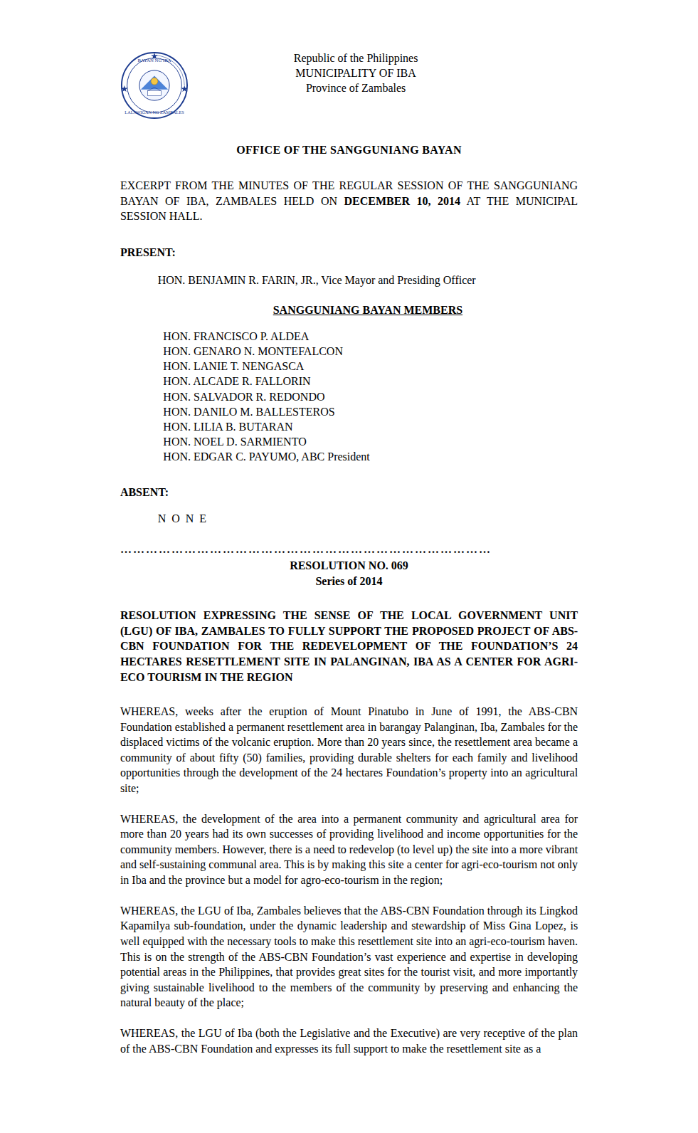BAYAN NG IBA LALAWIGAN NG ZAMBALES
Republic of the Philippines
MUNICIPALITY OF IBA
Province of Zambales
OFFICE OF THE SANGGUNIANG BAYAN
EXCERPT FROM THE MINUTES OF THE REGULAR SESSION OF THE SANGGUNIANG BAYAN OF IBA, ZAMBALES HELD ON DECEMBER 10, 2014 AT THE MUNICIPAL SESSION HALL.
PRESENT:
HON. BENJAMIN R. FARIN, JR., Vice Mayor and Presiding Officer
SANGGUNIANG BAYAN MEMBERS
HON. FRANCISCO P. ALDEA
HON. GENARO N. MONTEFALCON
HON. LANIE T. NENGASCA
HON. ALCADE R. FALLORIN
HON. SALVADOR R. REDONDO
HON. DANILO M. BALLESTEROS
HON. LILIA B. BUTARAN
HON. NOEL D. SARMIENTO
HON. EDGAR C. PAYUMO, ABC President
ABSENT:
N O N E
……………………………………………………………………………
RESOLUTION NO. 069
Series of 2014
RESOLUTION EXPRESSING THE SENSE OF THE LOCAL GOVERNMENT UNIT (LGU) OF IBA, ZAMBALES TO FULLY SUPPORT THE PROPOSED PROJECT OF ABS-CBN FOUNDATION FOR THE REDEVELOPMENT OF THE FOUNDATION’S 24 HECTARES RESETTLEMENT SITE IN PALANGINAN, IBA AS A CENTER FOR AGRI-ECO TOURISM IN THE REGION
WHEREAS, weeks after the eruption of Mount Pinatubo in June of 1991, the ABS-CBN Foundation established a permanent resettlement area in barangay Palanginan, Iba, Zambales for the displaced victims of the volcanic eruption. More than 20 years since, the resettlement area became a community of about fifty (50) families, providing durable shelters for each family and livelihood opportunities through the development of the 24 hectares Foundation’s property into an agricultural site;
WHEREAS, the development of the area into a permanent community and agricultural area for more than 20 years had its own successes of providing livelihood and income opportunities for the community members. However, there is a need to redevelop (to level up) the site into a more vibrant and self-sustaining communal area. This is by making this site a center for agri-eco-tourism not only in Iba and the province but a model for agro-eco-tourism in the region;
WHEREAS, the LGU of Iba, Zambales believes that the ABS-CBN Foundation through its Lingkod Kapamilya sub-foundation, under the dynamic leadership and stewardship of Miss Gina Lopez, is well equipped with the necessary tools to make this resettlement site into an agri-eco-tourism haven. This is on the strength of the ABS-CBN Foundation’s vast experience and expertise in developing potential areas in the Philippines, that provides great sites for the tourist visit, and more importantly giving sustainable livelihood to the members of the community by preserving and enhancing the natural beauty of the place;
WHEREAS, the LGU of Iba (both the Legislative and the Executive) are very receptive of the plan of the ABS-CBN Foundation and expresses its full support to make the resettlement site as a